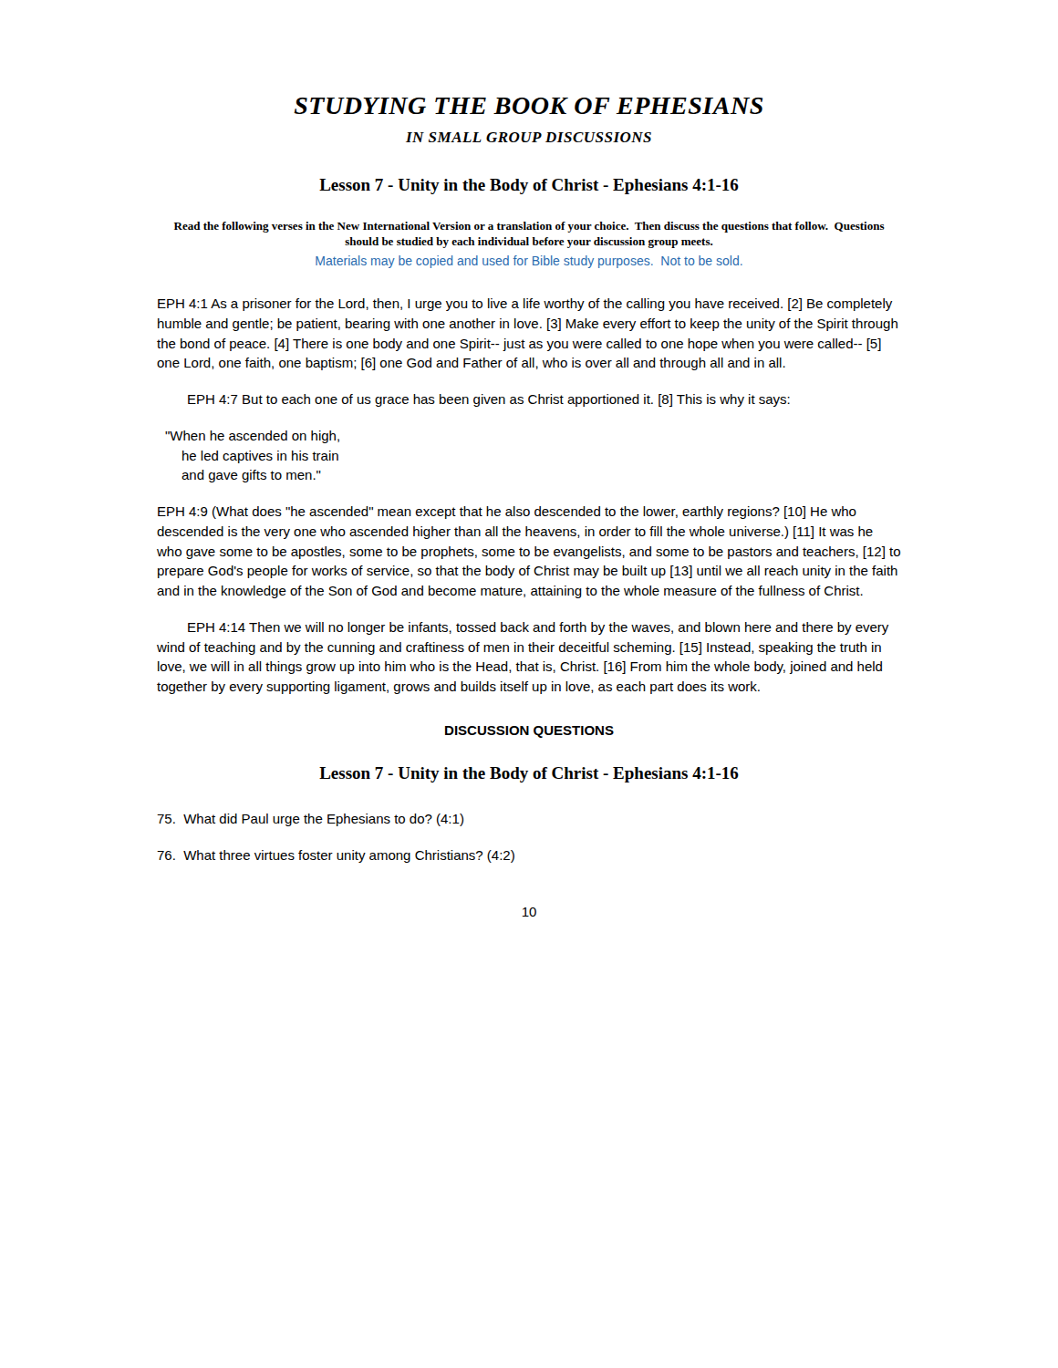STUDYING THE BOOK OF EPHESIANS
IN SMALL GROUP DISCUSSIONS
Lesson 7 - Unity in the Body of Christ - Ephesians 4:1-16
Read the following verses in the New International Version or a translation of your choice. Then discuss the questions that follow. Questions should be studied by each individual before your discussion group meets.
Materials may be copied and used for Bible study purposes. Not to be sold.
EPH 4:1 As a prisoner for the Lord, then, I urge you to live a life worthy of the calling you have received. [2] Be completely humble and gentle; be patient, bearing with one another in love. [3] Make every effort to keep the unity of the Spirit through the bond of peace. [4] There is one body and one Spirit-- just as you were called to one hope when you were called-- [5] one Lord, one faith, one baptism; [6] one God and Father of all, who is over all and through all and in all.
EPH 4:7 But to each one of us grace has been given as Christ apportioned it. [8] This is why it says:
"When he ascended on high,
he led captives in his train
and gave gifts to men."
EPH 4:9 (What does "he ascended" mean except that he also descended to the lower, earthly regions? [10] He who descended is the very one who ascended higher than all the heavens, in order to fill the whole universe.) [11] It was he who gave some to be apostles, some to be prophets, some to be evangelists, and some to be pastors and teachers, [12] to prepare God's people for works of service, so that the body of Christ may be built up [13] until we all reach unity in the faith and in the knowledge of the Son of God and become mature, attaining to the whole measure of the fullness of Christ.
EPH 4:14 Then we will no longer be infants, tossed back and forth by the waves, and blown here and there by every wind of teaching and by the cunning and craftiness of men in their deceitful scheming. [15] Instead, speaking the truth in love, we will in all things grow up into him who is the Head, that is, Christ. [16] From him the whole body, joined and held together by every supporting ligament, grows and builds itself up in love, as each part does its work.
DISCUSSION QUESTIONS
Lesson 7 - Unity in the Body of Christ - Ephesians 4:1-16
75. What did Paul urge the Ephesians to do? (4:1)
76. What three virtues foster unity among Christians? (4:2)
10